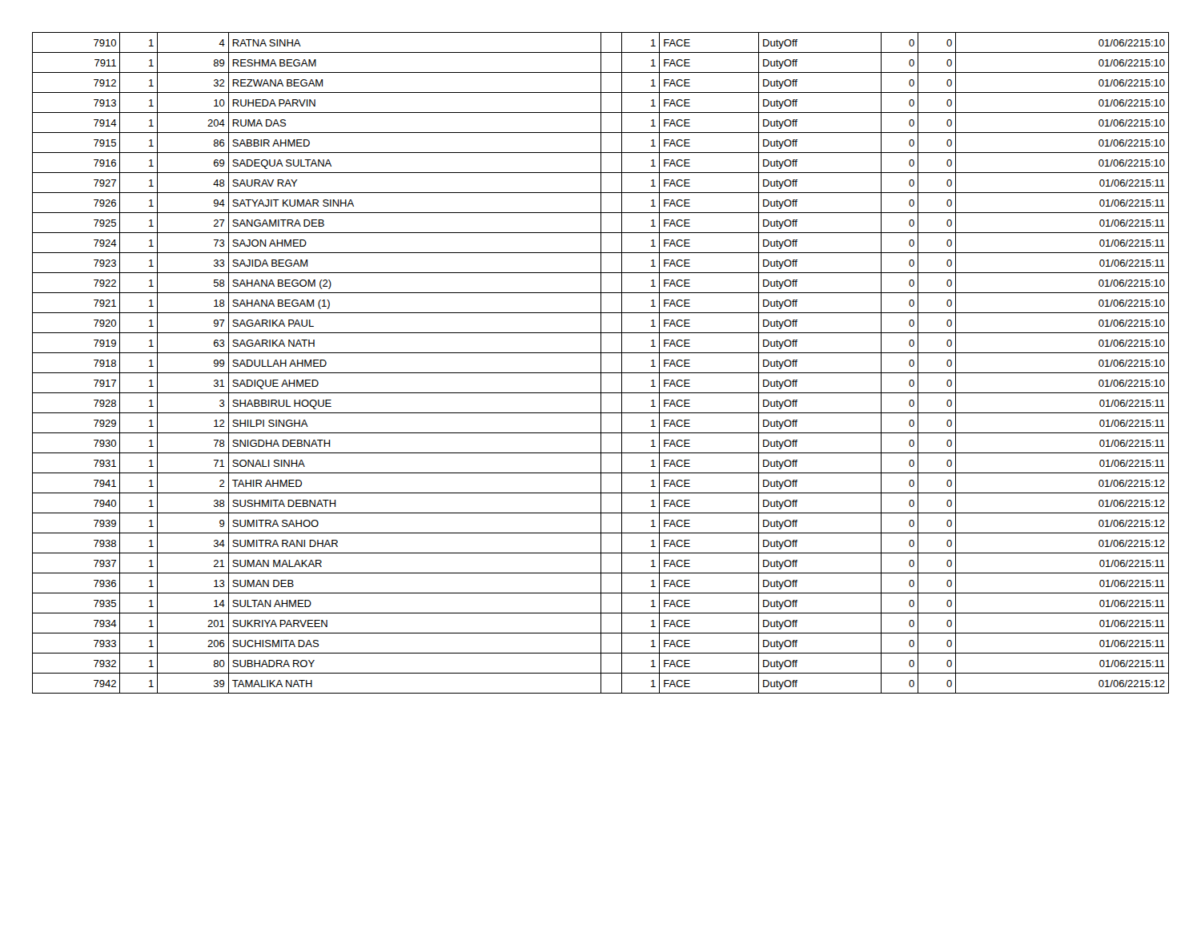| 7910 | 1 | 4 | RATNA SINHA | | 1 | FACE | DutyOff | 0 | 0 | 01/06/2215:10 |
| 7911 | 1 | 89 | RESHMA BEGAM | | 1 | FACE | DutyOff | 0 | 0 | 01/06/2215:10 |
| 7912 | 1 | 32 | REZWANA BEGAM | | 1 | FACE | DutyOff | 0 | 0 | 01/06/2215:10 |
| 7913 | 1 | 10 | RUHEDA PARVIN | | 1 | FACE | DutyOff | 0 | 0 | 01/06/2215:10 |
| 7914 | 1 | 204 | RUMA DAS | | 1 | FACE | DutyOff | 0 | 0 | 01/06/2215:10 |
| 7915 | 1 | 86 | SABBIR AHMED | | 1 | FACE | DutyOff | 0 | 0 | 01/06/2215:10 |
| 7916 | 1 | 69 | SADEQUA SULTANA | | 1 | FACE | DutyOff | 0 | 0 | 01/06/2215:10 |
| 7927 | 1 | 48 | SAURAV RAY | | 1 | FACE | DutyOff | 0 | 0 | 01/06/2215:11 |
| 7926 | 1 | 94 | SATYAJIT KUMAR SINHA | | 1 | FACE | DutyOff | 0 | 0 | 01/06/2215:11 |
| 7925 | 1 | 27 | SANGAMITRA DEB | | 1 | FACE | DutyOff | 0 | 0 | 01/06/2215:11 |
| 7924 | 1 | 73 | SAJON AHMED | | 1 | FACE | DutyOff | 0 | 0 | 01/06/2215:11 |
| 7923 | 1 | 33 | SAJIDA BEGAM | | 1 | FACE | DutyOff | 0 | 0 | 01/06/2215:11 |
| 7922 | 1 | 58 | SAHANA BEGOM (2) | | 1 | FACE | DutyOff | 0 | 0 | 01/06/2215:10 |
| 7921 | 1 | 18 | SAHANA BEGAM (1) | | 1 | FACE | DutyOff | 0 | 0 | 01/06/2215:10 |
| 7920 | 1 | 97 | SAGARIKA PAUL | | 1 | FACE | DutyOff | 0 | 0 | 01/06/2215:10 |
| 7919 | 1 | 63 | SAGARIKA NATH | | 1 | FACE | DutyOff | 0 | 0 | 01/06/2215:10 |
| 7918 | 1 | 99 | SADULLAH AHMED | | 1 | FACE | DutyOff | 0 | 0 | 01/06/2215:10 |
| 7917 | 1 | 31 | SADIQUE AHMED | | 1 | FACE | DutyOff | 0 | 0 | 01/06/2215:10 |
| 7928 | 1 | 3 | SHABBIRUL HOQUE | | 1 | FACE | DutyOff | 0 | 0 | 01/06/2215:11 |
| 7929 | 1 | 12 | SHILPI SINGHA | | 1 | FACE | DutyOff | 0 | 0 | 01/06/2215:11 |
| 7930 | 1 | 78 | SNIGDHA DEBNATH | | 1 | FACE | DutyOff | 0 | 0 | 01/06/2215:11 |
| 7931 | 1 | 71 | SONALI SINHA | | 1 | FACE | DutyOff | 0 | 0 | 01/06/2215:11 |
| 7941 | 1 | 2 | TAHIR AHMED | | 1 | FACE | DutyOff | 0 | 0 | 01/06/2215:12 |
| 7940 | 1 | 38 | SUSHMITA DEBNATH | | 1 | FACE | DutyOff | 0 | 0 | 01/06/2215:12 |
| 7939 | 1 | 9 | SUMITRA SAHOO | | 1 | FACE | DutyOff | 0 | 0 | 01/06/2215:12 |
| 7938 | 1 | 34 | SUMITRA RANI DHAR | | 1 | FACE | DutyOff | 0 | 0 | 01/06/2215:12 |
| 7937 | 1 | 21 | SUMAN MALAKAR | | 1 | FACE | DutyOff | 0 | 0 | 01/06/2215:11 |
| 7936 | 1 | 13 | SUMAN DEB | | 1 | FACE | DutyOff | 0 | 0 | 01/06/2215:11 |
| 7935 | 1 | 14 | SULTAN AHMED | | 1 | FACE | DutyOff | 0 | 0 | 01/06/2215:11 |
| 7934 | 1 | 201 | SUKRIYA PARVEEN | | 1 | FACE | DutyOff | 0 | 0 | 01/06/2215:11 |
| 7933 | 1 | 206 | SUCHISMITA DAS | | 1 | FACE | DutyOff | 0 | 0 | 01/06/2215:11 |
| 7932 | 1 | 80 | SUBHADRA ROY | | 1 | FACE | DutyOff | 0 | 0 | 01/06/2215:11 |
| 7942 | 1 | 39 | TAMALIKA NATH | | 1 | FACE | DutyOff | 0 | 0 | 01/06/2215:12 |